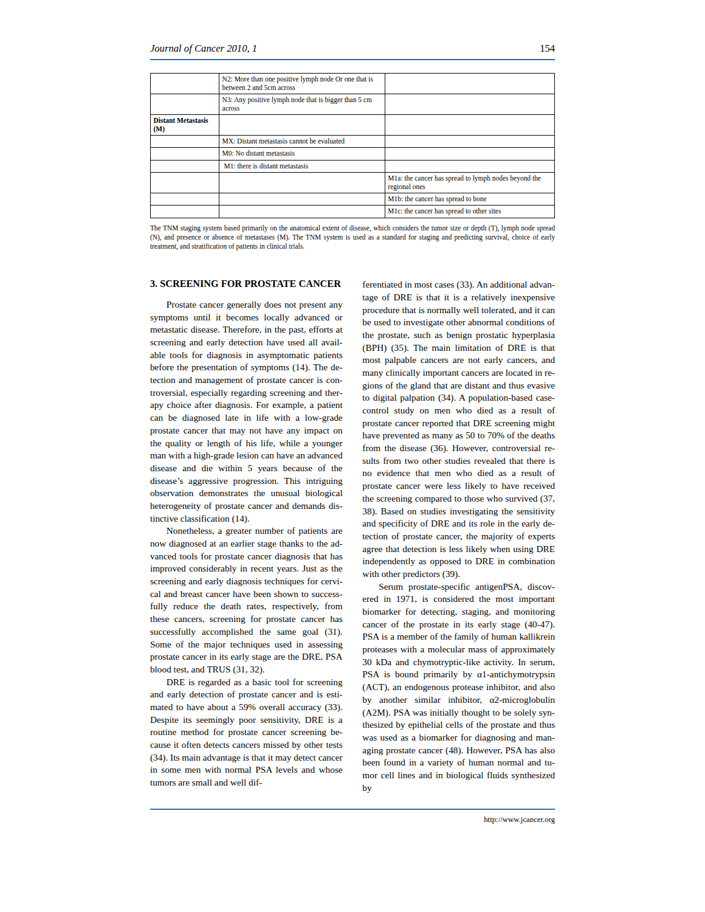Journal of Cancer 2010, 1 154
| | N2: More than one positive lymph node Or one that is between 2 and 5cm across | |
| | N3: Any positive lymph node that is bigger than 5 cm across | |
| Distant Metastasis (M) | | |
| | MX: Distant metastasis cannot be evaluated | |
| | M0: No distant metastasis | |
| | M1: there is distant metastasis | |
| | | M1a: the cancer has spread to lymph nodes beyond the regional ones |
| | | M1b: the cancer has spread to bone |
| | | M1c: the cancer has spread to other sites |
The TNM staging system based primarily on the anatomical extent of disease, which considers the tumor size or depth (T), lymph node spread (N), and presence or absence of metastases (M). The TNM system is used as a standard for staging and predicting survival, choice of early treatment, and stratification of patients in clinical trials.
3. SCREENING FOR PROSTATE CANCER
Prostate cancer generally does not present any symptoms until it becomes locally advanced or metastatic disease. Therefore, in the past, efforts at screening and early detection have used all available tools for diagnosis in asymptomatic patients before the presentation of symptoms (14). The detection and management of prostate cancer is controversial, especially regarding screening and therapy choice after diagnosis. For example, a patient can be diagnosed late in life with a low-grade prostate cancer that may not have any impact on the quality or length of his life, while a younger man with a high-grade lesion can have an advanced disease and die within 5 years because of the disease’s aggressive progression. This intriguing observation demonstrates the unusual biological heterogeneity of prostate cancer and demands distinctive classification (14).
Nonetheless, a greater number of patients are now diagnosed at an earlier stage thanks to the advanced tools for prostate cancer diagnosis that has improved considerably in recent years. Just as the screening and early diagnosis techniques for cervical and breast cancer have been shown to successfully reduce the death rates, respectively, from these cancers, screening for prostate cancer has successfully accomplished the same goal (31). Some of the major techniques used in assessing prostate cancer in its early stage are the DRE, PSA blood test, and TRUS (31, 32).
DRE is regarded as a basic tool for screening and early detection of prostate cancer and is estimated to have about a 59% overall accuracy (33). Despite its seemingly poor sensitivity, DRE is a routine method for prostate cancer screening because it often detects cancers missed by other tests (34). Its main advantage is that it may detect cancer in some men with normal PSA levels and whose tumors are small and well dif-
ferentiated in most cases (33). An additional advantage of DRE is that it is a relatively inexpensive procedure that is normally well tolerated, and it can be used to investigate other abnormal conditions of the prostate, such as benign prostatic hyperplasia (BPH) (35). The main limitation of DRE is that most palpable cancers are not early cancers, and many clinically important cancers are located in regions of the gland that are distant and thus evasive to digital palpation (34). A population-based case-control study on men who died as a result of prostate cancer reported that DRE screening might have prevented as many as 50 to 70% of the deaths from the disease (36). However, controversial results from two other studies revealed that there is no evidence that men who died as a result of prostate cancer were less likely to have received the screening compared to those who survived (37, 38). Based on studies investigating the sensitivity and specificity of DRE and its role in the early detection of prostate cancer, the majority of experts agree that detection is less likely when using DRE independently as opposed to DRE in combination with other predictors (39).
Serum prostate-specific antigenPSA, discovered in 1971, is considered the most important biomarker for detecting, staging, and monitoring cancer of the prostate in its early stage (40-47). PSA is a member of the family of human kallikrein proteases with a molecular mass of approximately 30 kDa and chymotryptic-like activity. In serum, PSA is bound primarily by α1-antichymotrypsin (ACT), an endogenous protease inhibitor, and also by another similar inhibitor, α2-microglobulin (A2M). PSA was initially thought to be solely synthesized by epithelial cells of the prostate and thus was used as a biomarker for diagnosing and managing prostate cancer (48). However, PSA has also been found in a variety of human normal and tumor cell lines and in biological fluids synthesized by
http://www.jcancer.org